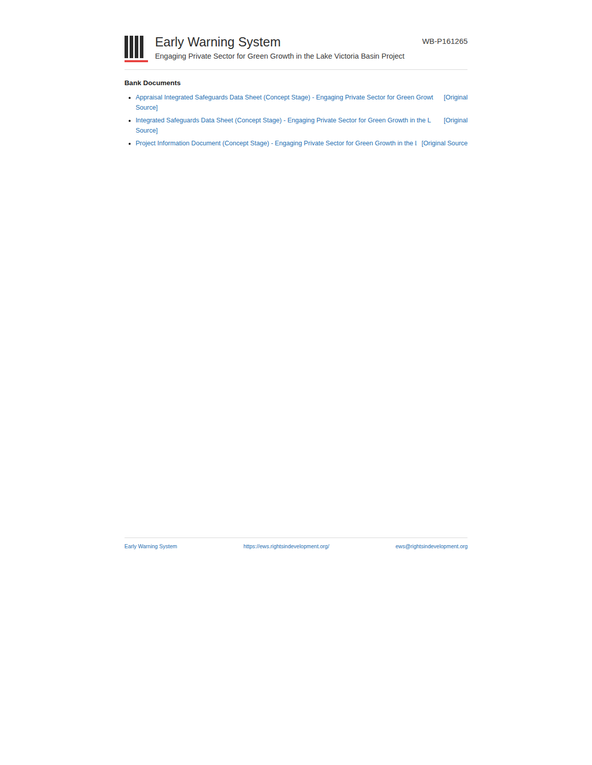Early Warning System
Engaging Private Sector for Green Growth in the Lake Victoria Basin Project
WB-P161265
Bank Documents
Appraisal Integrated Safeguards Data Sheet (Concept Stage) - Engaging Private Sector for Green Growt [Original
Source]
Integrated Safeguards Data Sheet (Concept Stage) - Engaging Private Sector for Green Growth in the L [Original
Source]
Project Information Document (Concept Stage) - Engaging Private Sector for Green Growth in the Lake [Original Source
Early Warning System
https://ews.rightsindevelopment.org/
ews@rightsindevelopment.org